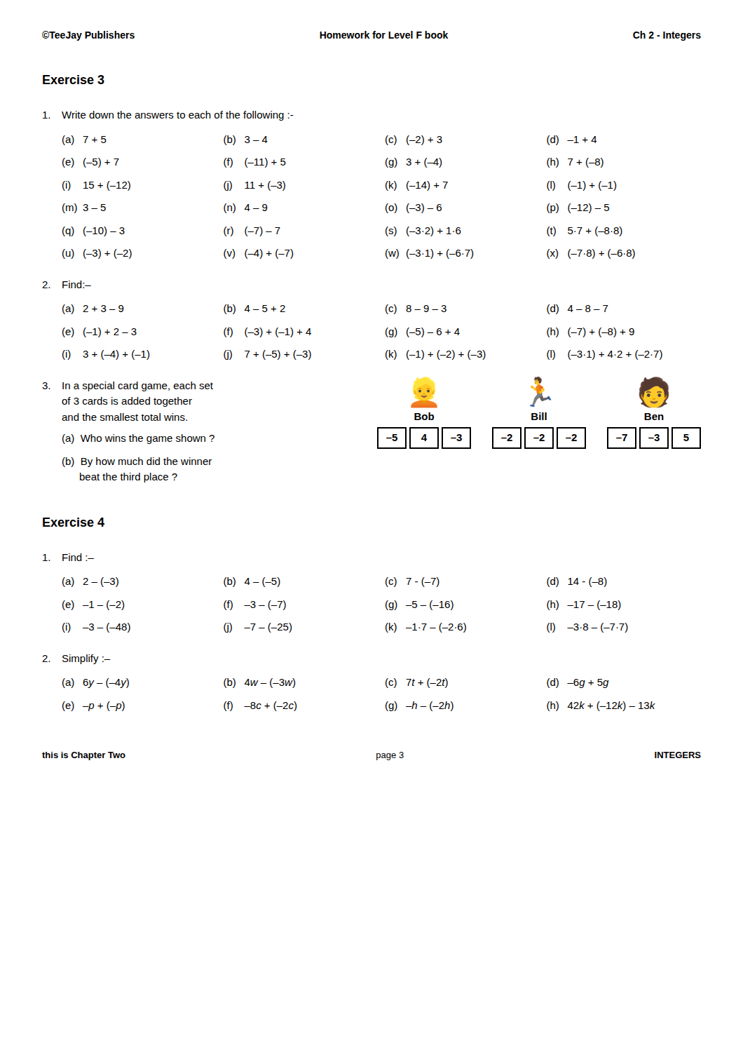©TeeJay Publishers Homework for Level F book Ch 2 - Integers
Exercise 3
1. Write down the answers to each of the following :-
(a) 7 + 5
(b) 3 – 4
(c)(–2) + 3
(d)–1 + 4
(e)(–5) + 7
(f)(–11) + 5
(g) 3 + (–4)
(h) 7 + (–8)
(i) 15 + (–12)
(j) 11 + (–3)
(k)(–14) + 7
(l)(–1) + (–1)
(m) 3 – 5
(n) 4 – 9
(o)(–3) – 6
(p)(–12) – 5
(q)(–10) – 3
(r)(–7) – 7
(s)(–3·2) + 1·6
(t) 5·7 + (–8·8)
(u)(–3) + (–2)
(v)(–4) + (–7)
(w)(–3·1) + (–6·7)
(x)(–7·8) + (–6·8)
2. Find:–
(a) 2 + 3 – 9
(b) 4 – 5 + 2
(c) 8 – 9 – 3
(d) 4 – 8 – 7
(e)(–1) + 2 – 3
(f)(–3) + (–1) + 4
(g)(–5) – 6 + 4
(h)(–7) + (–8) + 9
(i) 3 + (–4) + (–1)
(j) 7 + (–5) + (–3)
(k)(–1) + (–2) + (–3)
(l)(–3·1) + 4·2 + (–2·7)
3.
In a special card game, each set
of 3 cards is added together
and the smallest total wins.
(a) Who wins the game shown ?
(b) By how much did the winner
beat the third place ?
👱
Bob
–5 4 –3
🏃
Bill
–2 –2 –2
🧑
Ben
–7 –3 5
Exercise 4
1. Find :–
(a) 2 – (–3)
(b) 4 – (–5)
(c) 7 - (–7)
(d) 14 - (–8)
(e)–1 – (–2)
(f)–3 – (–7)
(g)–5 – (–16)
(h)–17 – (–18)
(i)–3 – (–48)
(j)–7 – (–25)
(k)–1·7 – (–2·6)
(l)–3·8 – (–7·7)
2. Simplify :–
(a) 6y – (–4y)
(b) 4w – (–3w)
(c) 7t + (–2t)
(d)–6g + 5g
(e)–p + (–p)
(f)–8c + (–2c)
(g)–h – (–2h)
(h) 42k + (–12k) – 13k
this is Chapter Two page 3 INTEGERS